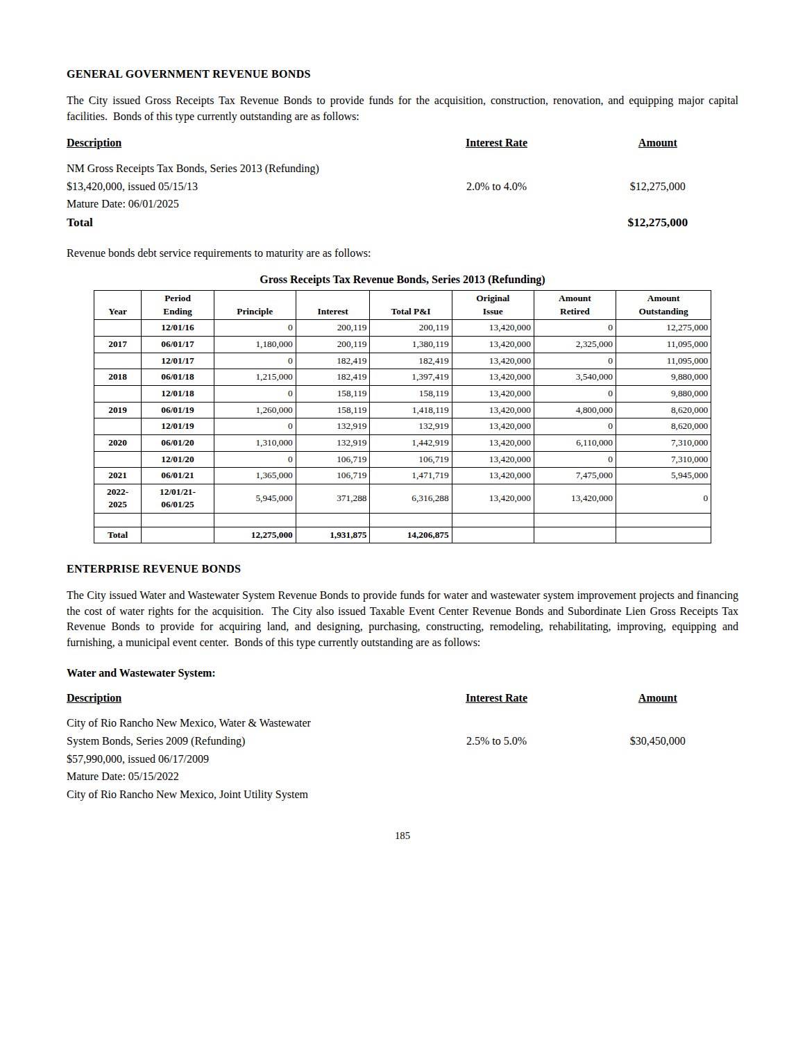GENERAL GOVERNMENT REVENUE BONDS
The City issued Gross Receipts Tax Revenue Bonds to provide funds for the acquisition, construction, renovation, and equipping major capital facilities. Bonds of this type currently outstanding are as follows:
| Description | Interest Rate | Amount |
| --- | --- | --- |
| NM Gross Receipts Tax Bonds, Series 2013 (Refunding) | | |
| $13,420,000, issued 05/15/13 | 2.0% to 4.0% | $12,275,000 |
| Mature Date: 06/01/2025 | | |
| Total | | $12,275,000 |
Revenue bonds debt service requirements to maturity are as follows:
Gross Receipts Tax Revenue Bonds, Series 2013 (Refunding)
| Year | Period Ending | Principle | Interest | Total P&I | Original Issue | Amount Retired | Amount Outstanding |
| --- | --- | --- | --- | --- | --- | --- | --- |
| | 12/01/16 | 0 | 200,119 | 200,119 | 13,420,000 | 0 | 12,275,000 |
| 2017 | 06/01/17 | 1,180,000 | 200,119 | 1,380,119 | 13,420,000 | 2,325,000 | 11,095,000 |
| | 12/01/17 | 0 | 182,419 | 182,419 | 13,420,000 | 0 | 11,095,000 |
| 2018 | 06/01/18 | 1,215,000 | 182,419 | 1,397,419 | 13,420,000 | 3,540,000 | 9,880,000 |
| | 12/01/18 | 0 | 158,119 | 158,119 | 13,420,000 | 0 | 9,880,000 |
| 2019 | 06/01/19 | 1,260,000 | 158,119 | 1,418,119 | 13,420,000 | 4,800,000 | 8,620,000 |
| | 12/01/19 | 0 | 132,919 | 132,919 | 13,420,000 | 0 | 8,620,000 |
| 2020 | 06/01/20 | 1,310,000 | 132,919 | 1,442,919 | 13,420,000 | 6,110,000 | 7,310,000 |
| | 12/01/20 | 0 | 106,719 | 106,719 | 13,420,000 | 0 | 7,310,000 |
| 2021 | 06/01/21 | 1,365,000 | 106,719 | 1,471,719 | 13,420,000 | 7,475,000 | 5,945,000 |
| 2022- 2025 | 12/01/21- 06/01/25 | 5,945,000 | 371,288 | 6,316,288 | 13,420,000 | 13,420,000 | 0 |
| Total | | 12,275,000 | 1,931,875 | 14,206,875 | | | |
ENTERPRISE REVENUE BONDS
The City issued Water and Wastewater System Revenue Bonds to provide funds for water and wastewater system improvement projects and financing the cost of water rights for the acquisition. The City also issued Taxable Event Center Revenue Bonds and Subordinate Lien Gross Receipts Tax Revenue Bonds to provide for acquiring land, and designing, purchasing, constructing, remodeling, rehabilitating, improving, equipping and furnishing, a municipal event center. Bonds of this type currently outstanding are as follows:
Water and Wastewater System:
| Description | Interest Rate | Amount |
| --- | --- | --- |
| City of Rio Rancho New Mexico, Water & Wastewater | | |
| System Bonds, Series 2009 (Refunding) | 2.5% to 5.0% | $30,450,000 |
| $57,990,000, issued 06/17/2009 | | |
| Mature Date: 05/15/2022 | | |
| City of Rio Rancho New Mexico, Joint Utility System | | |
185